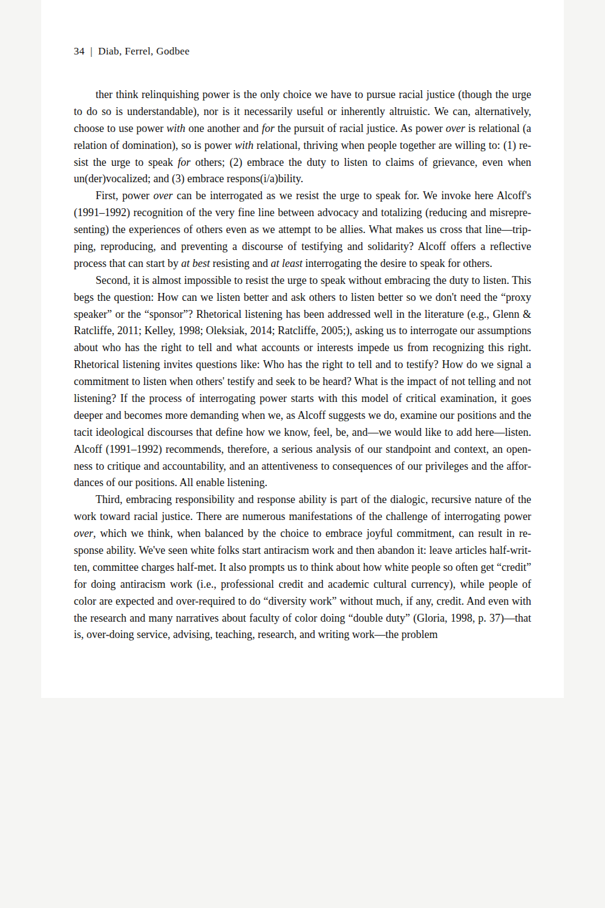34|Diab, Ferrel, Godbee
ther think relinquishing power is the only choice we have to pursue racial justice (though the urge to do so is understandable), nor is it necessarily useful or inherently altruistic. We can, alternatively, choose to use power with one another and for the pursuit of racial justice. As power over is relational (a relation of domination), so is power with relational, thriving when people together are willing to: (1) resist the urge to speak for others; (2) embrace the duty to listen to claims of grievance, even when un(der)vocalized; and (3) embrace respons(i/a)bility.
First, power over can be interrogated as we resist the urge to speak for. We invoke here Alcoff's (1991–1992) recognition of the very fine line between advocacy and totalizing (reducing and misrepresenting) the experiences of others even as we attempt to be allies. What makes us cross that line—tripping, reproducing, and preventing a discourse of testifying and solidarity? Alcoff offers a reflective process that can start by at best resisting and at least interrogating the desire to speak for others.
Second, it is almost impossible to resist the urge to speak without embracing the duty to listen. This begs the question: How can we listen better and ask others to listen better so we don't need the “proxy speaker” or the “sponsor”? Rhetorical listening has been addressed well in the literature (e.g., Glenn & Ratcliffe, 2011; Kelley, 1998; Oleksiak, 2014; Ratcliffe, 2005;), asking us to interrogate our assumptions about who has the right to tell and what accounts or interests impede us from recognizing this right. Rhetorical listening invites questions like: Who has the right to tell and to testify? How do we signal a commitment to listen when others' testify and seek to be heard? What is the impact of not telling and not listening? If the process of interrogating power starts with this model of critical examination, it goes deeper and becomes more demanding when we, as Alcoff suggests we do, examine our positions and the tacit ideological discourses that define how we know, feel, be, and—we would like to add here—listen. Alcoff (1991–1992) recommends, therefore, a serious analysis of our standpoint and context, an openness to critique and accountability, and an attentiveness to consequences of our privileges and the affordances of our positions. All enable listening.
Third, embracing responsibility and response ability is part of the dialogic, recursive nature of the work toward racial justice. There are numerous manifestations of the challenge of interrogating power over, which we think, when balanced by the choice to embrace joyful commitment, can result in response ability. We've seen white folks start antiracism work and then abandon it: leave articles half-written, committee charges half-met. It also prompts us to think about how white people so often get “credit” for doing antiracism work (i.e., professional credit and academic cultural currency), while people of color are expected and over-required to do “diversity work” without much, if any, credit. And even with the research and many narratives about faculty of color doing “double duty” (Gloria, 1998, p. 37)—that is, over-doing service, advising, teaching, research, and writing work—the problem